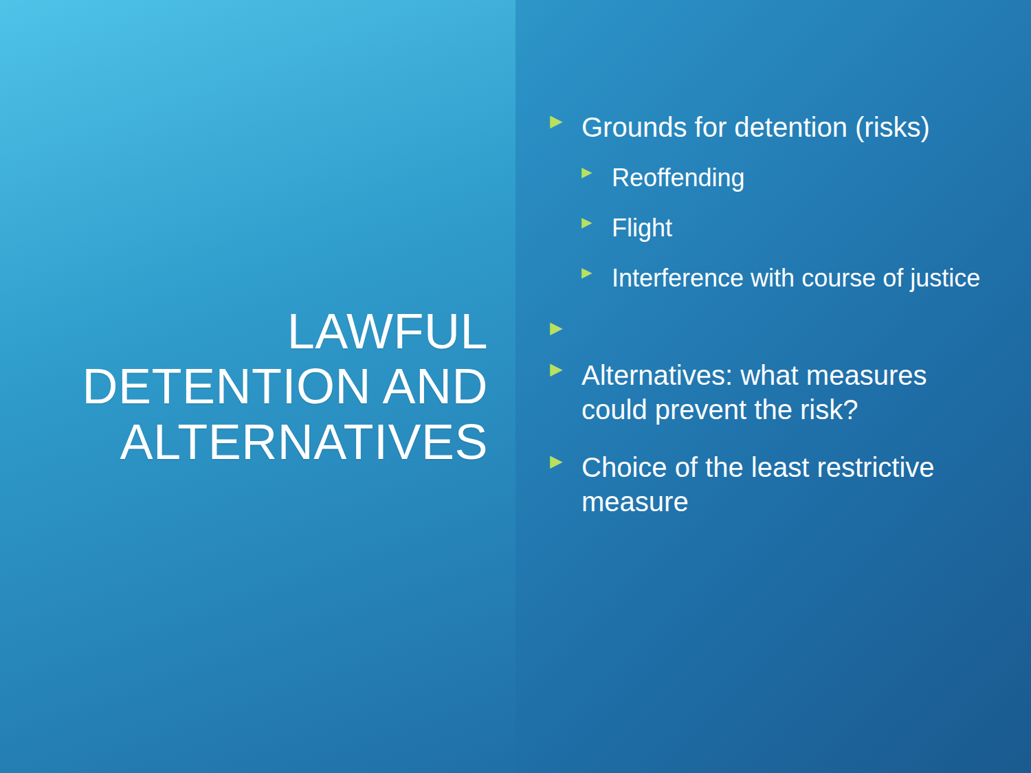Lawful
Detention and
Alternatives
Grounds for detention (risks)
Reoffending
Flight
Interference with course of justice
Alternatives: what measures could prevent the risk?
Choice of the least restrictive measure